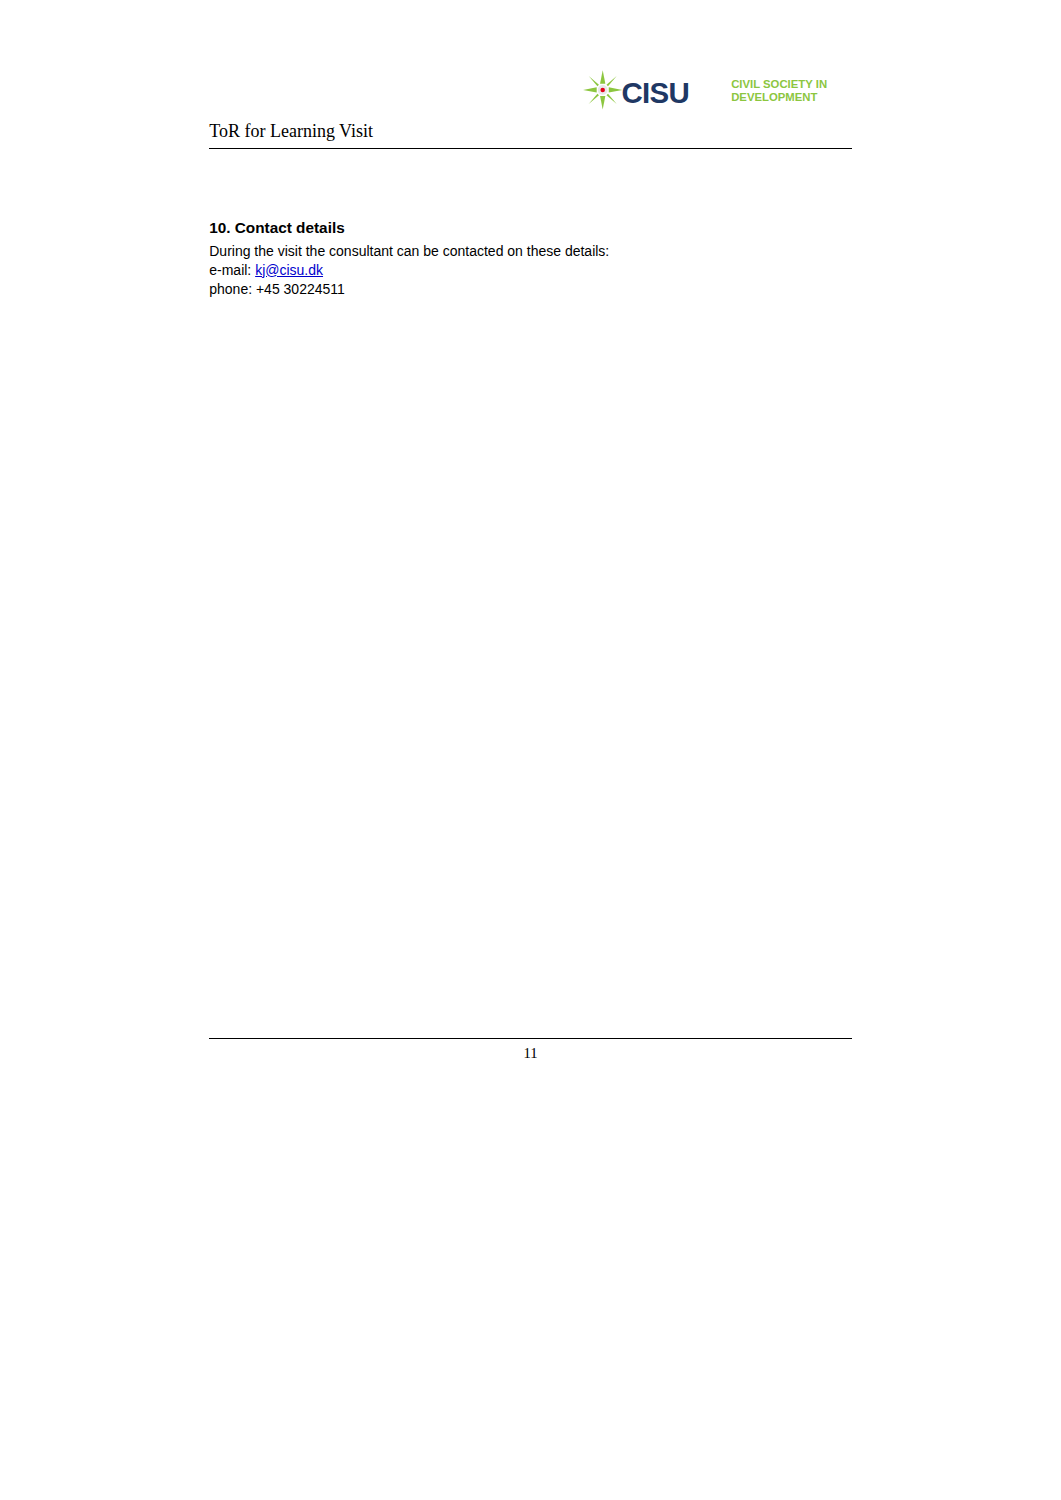CISU CIVIL SOCIETY IN DEVELOPMENT
ToR for Learning Visit
10. Contact details
During the visit the consultant can be contacted on these details:
e-mail: kj@cisu.dk
phone: +45 30224511
11